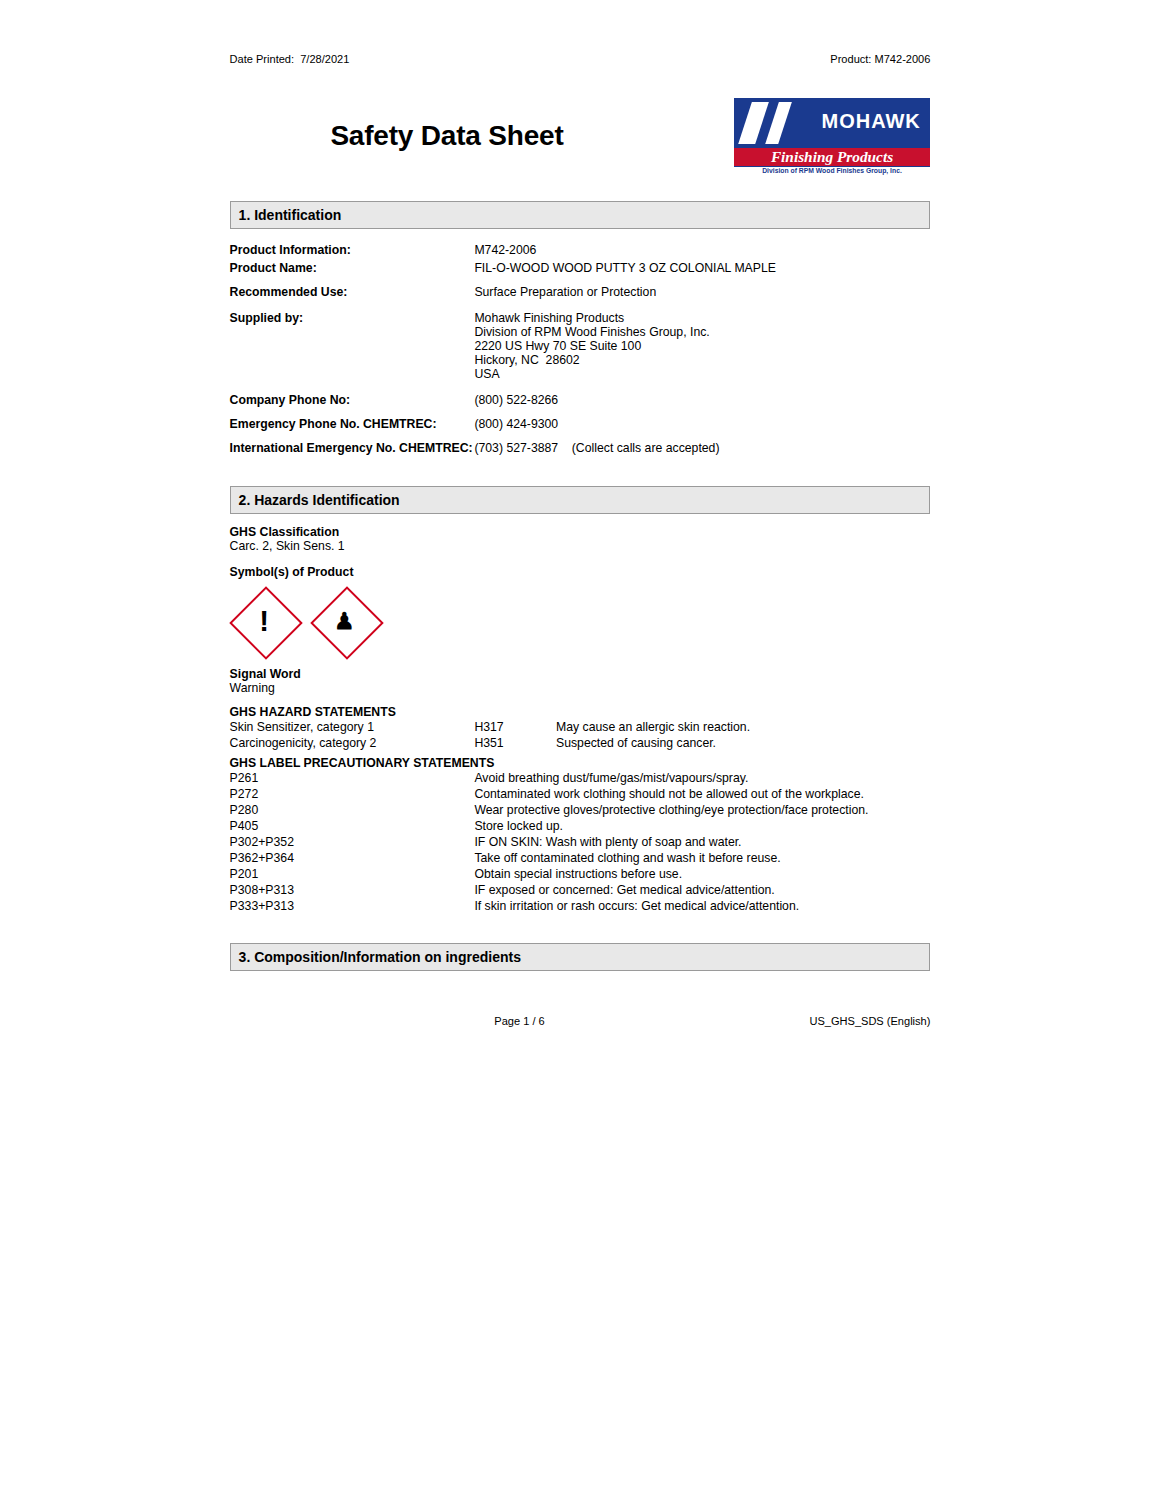Date Printed: 7/28/2021
Product: M742-2006
Safety Data Sheet
MOHAWK
Finishing Products
Division of RPM Wood Finishes Group, Inc.
1. Identification
| Product Information: | M742-2006 |
| Product Name: | FIL-O-WOOD WOOD PUTTY 3 OZ COLONIAL MAPLE |
| Recommended Use: | Surface Preparation or Protection |
| Supplied by: | Mohawk Finishing Products Division of RPM Wood Finishes Group, Inc. 2220 US Hwy 70 SE Suite 100 Hickory, NC 28602 USA |
| Company Phone No: | (800) 522-8266 |
| Emergency Phone No. CHEMTREC: | (800) 424-9300 |
| International Emergency No. CHEMTREC: | (703) 527-3887 (Collect calls are accepted) |
2. Hazards Identification
GHS Classification
Carc. 2, Skin Sens. 1
Symbol(s) of Product
!
♟
Signal Word
Warning
GHS HAZARD STATEMENTS
| Skin Sensitizer, category 1 | H317 | May cause an allergic skin reaction. |
| Carcinogenicity, category 2 | H351 | Suspected of causing cancer. |
GHS LABEL PRECAUTIONARY STATEMENTS
| P261 | Avoid breathing dust/fume/gas/mist/vapours/spray. |
| P272 | Contaminated work clothing should not be allowed out of the workplace. |
| P280 | Wear protective gloves/protective clothing/eye protection/face protection. |
| P405 | Store locked up. |
| P302+P352 | IF ON SKIN: Wash with plenty of soap and water. |
| P362+P364 | Take off contaminated clothing and wash it before reuse. |
| P201 | Obtain special instructions before use. |
| P308+P313 | IF exposed or concerned: Get medical advice/attention. |
| P333+P313 | If skin irritation or rash occurs: Get medical advice/attention. |
3. Composition/Information on ingredients
Page 1 / 6
US_GHS_SDS (English)